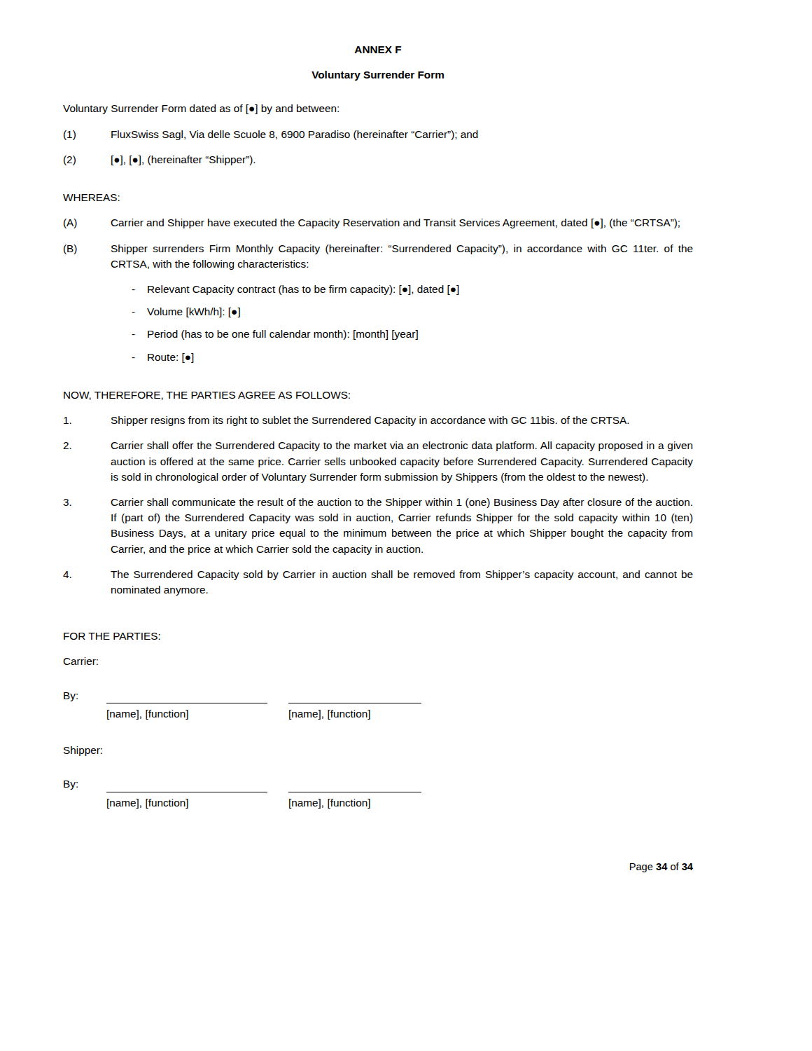ANNEX F
Voluntary Surrender Form
Voluntary Surrender Form dated as of [●] by and between:
(1)
FluxSwiss Sagl, Via delle Scuole 8, 6900 Paradiso (hereinafter “Carrier”); and
(2)
[●], [●], (hereinafter “Shipper”).
WHEREAS:
(A)
Carrier and Shipper have executed the Capacity Reservation and Transit Services Agreement, dated [●], (the “CRTSA”);
(B)
Shipper surrenders Firm Monthly Capacity (hereinafter: “Surrendered Capacity”), in accordance with GC 11ter. of the CRTSA, with the following characteristics:
Relevant Capacity contract (has to be firm capacity): [●], dated [●]
Volume [kWh/h]: [●]
Period (has to be one full calendar month): [month] [year]
Route: [●]
NOW, THEREFORE, THE PARTIES AGREE AS FOLLOWS:
1.
Shipper resigns from its right to sublet the Surrendered Capacity in accordance with GC 11bis. of the CRTSA.
2.
Carrier shall offer the Surrendered Capacity to the market via an electronic data platform. All capacity proposed in a given auction is offered at the same price. Carrier sells unbooked capacity before Surrendered Capacity. Surrendered Capacity is sold in chronological order of Voluntary Surrender form submission by Shippers (from the oldest to the newest).
3.
Carrier shall communicate the result of the auction to the Shipper within 1 (one) Business Day after closure of the auction. If (part of) the Surrendered Capacity was sold in auction, Carrier refunds Shipper for the sold capacity within 10 (ten) Business Days, at a unitary price equal to the minimum between the price at which Shipper bought the capacity from Carrier, and the price at which Carrier sold the capacity in auction.
4.
The Surrendered Capacity sold by Carrier in auction shall be removed from Shipper’s capacity account, and cannot be nominated anymore.
FOR THE PARTIES:
Carrier:
By:
[name], [function]
[name], [function]
Shipper:
By:
[name], [function]
[name], [function]
Page 34 of 34